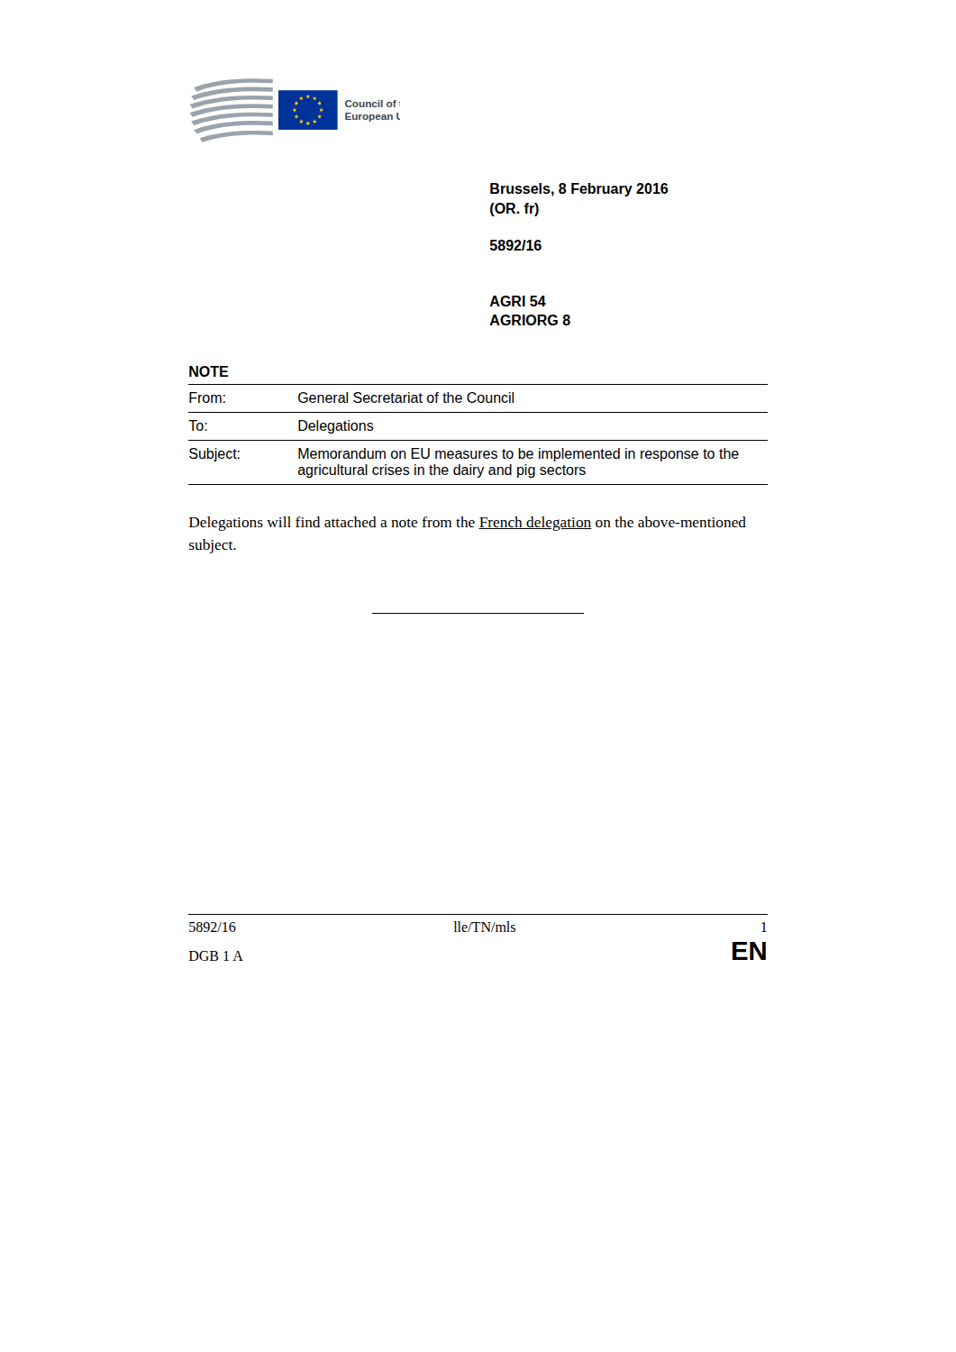Council of the European Union
Brussels, 8 February 2016
(OR. fr)
5892/16
AGRI 54
AGRIORG 8
NOTE
| From: | General Secretariat of the Council |
| To: | Delegations |
| Subject: | Memorandum on EU measures to be implemented in response to the agricultural crises in the dairy and pig sectors |
Delegations will find attached a note from the French delegation on the above-mentioned subject.
5892/16
lle/TN/mls
1
DGB 1 A
EN